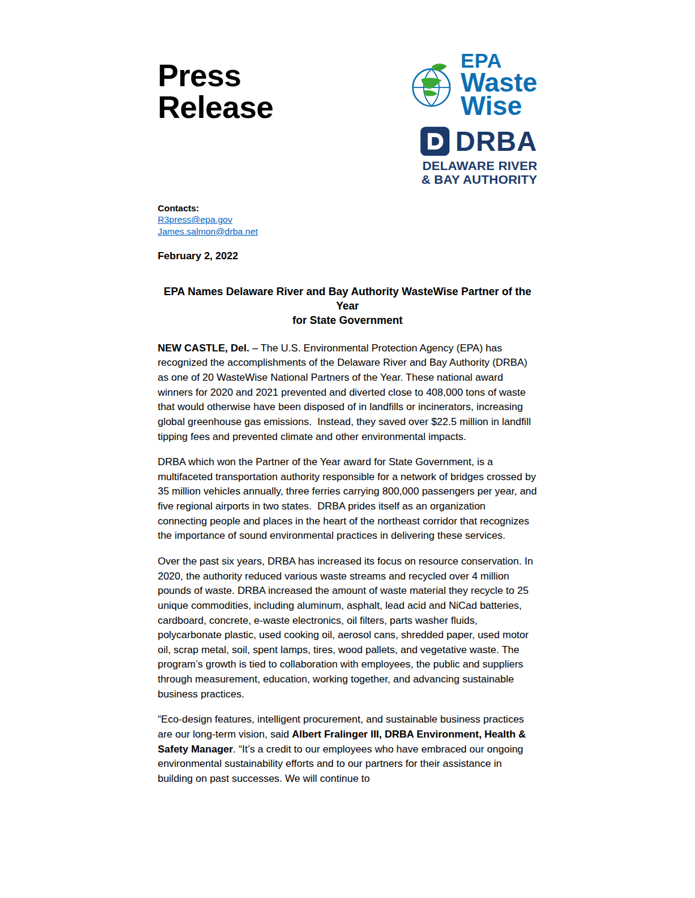Press
Release
EPA Waste Wise
DRBA
DELAWARE RIVER
& BAY AUTHORITY
Contacts:
R3press@epa.gov
James.salmon@drba.net
February 2, 2022
EPA Names Delaware River and Bay Authority WasteWise Partner of the Year
for State Government
NEW CASTLE, Del. – The U.S. Environmental Protection Agency (EPA) has recognized the accomplishments of the Delaware River and Bay Authority (DRBA) as one of 20 WasteWise National Partners of the Year. These national award winners for 2020 and 2021 prevented and diverted close to 408,000 tons of waste that would otherwise have been disposed of in landfills or incinerators, increasing global greenhouse gas emissions. Instead, they saved over $22.5 million in landfill tipping fees and prevented climate and other environmental impacts.
DRBA which won the Partner of the Year award for State Government, is a multifaceted transportation authority responsible for a network of bridges crossed by 35 million vehicles annually, three ferries carrying 800,000 passengers per year, and five regional airports in two states. DRBA prides itself as an organization connecting people and places in the heart of the northeast corridor that recognizes the importance of sound environmental practices in delivering these services.
Over the past six years, DRBA has increased its focus on resource conservation. In 2020, the authority reduced various waste streams and recycled over 4 million pounds of waste. DRBA increased the amount of waste material they recycle to 25 unique commodities, including aluminum, asphalt, lead acid and NiCad batteries, cardboard, concrete, e-waste electronics, oil filters, parts washer fluids, polycarbonate plastic, used cooking oil, aerosol cans, shredded paper, used motor oil, scrap metal, soil, spent lamps, tires, wood pallets, and vegetative waste. The program’s growth is tied to collaboration with employees, the public and suppliers through measurement, education, working together, and advancing sustainable business practices.
“Eco-design features, intelligent procurement, and sustainable business practices are our long-term vision, said Albert Fralinger III, DRBA Environment, Health & Safety Manager. “It’s a credit to our employees who have embraced our ongoing environmental sustainability efforts and to our partners for their assistance in building on past successes. We will continue to